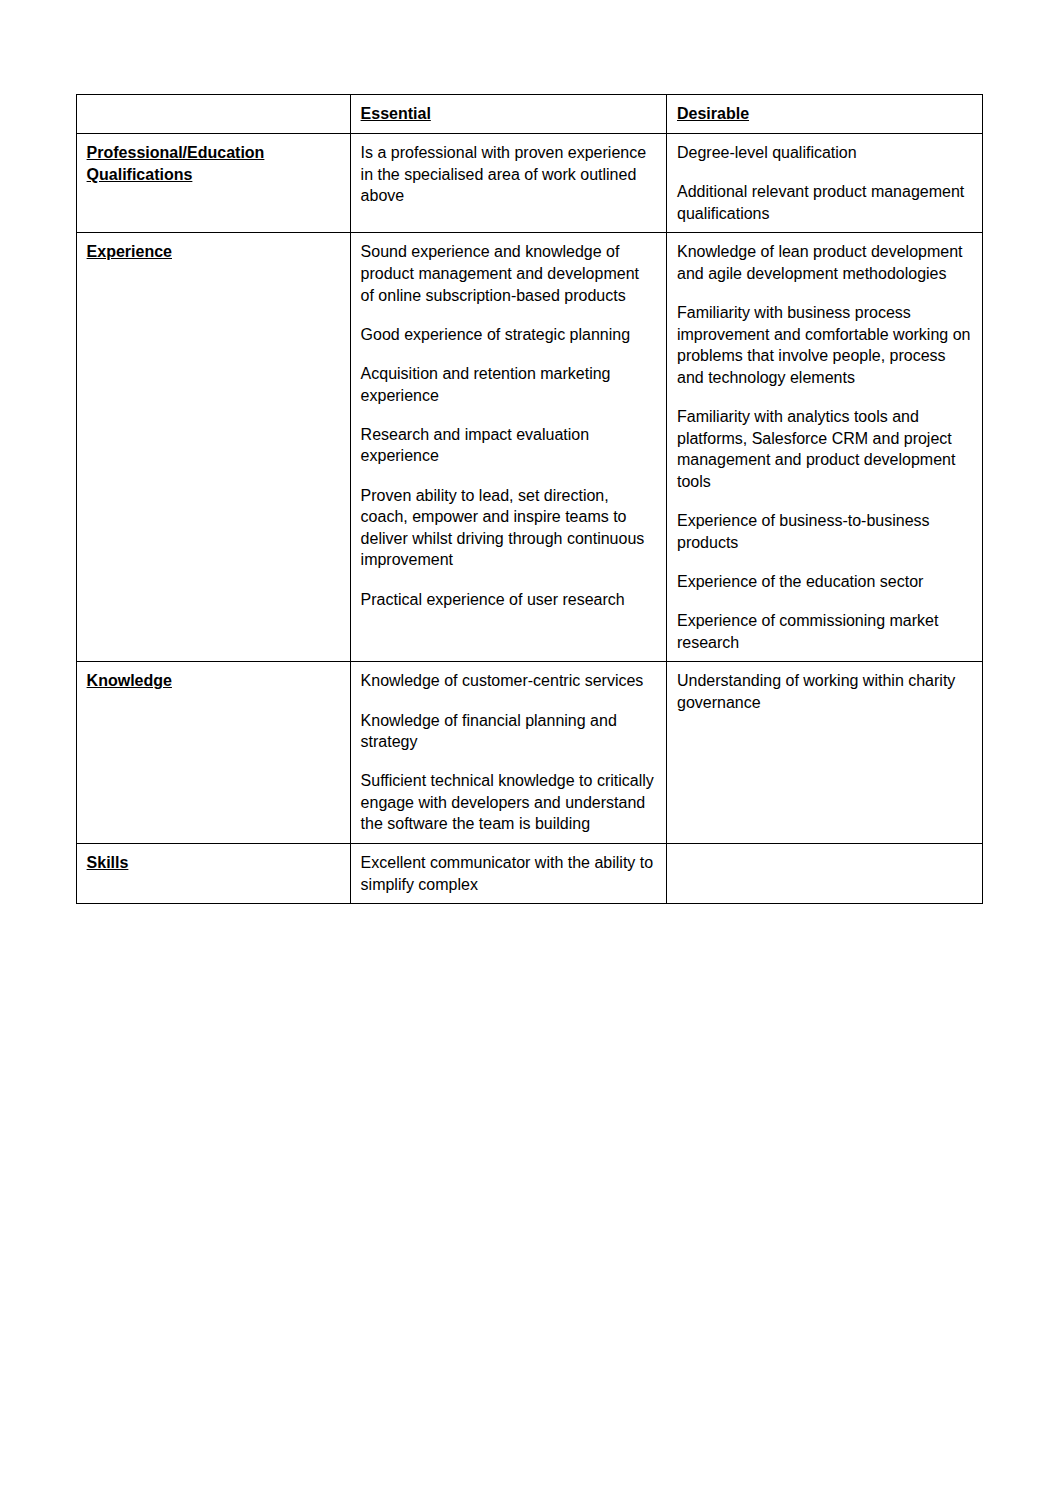| | Essential | Desirable |
| Professional/Education Qualifications | Is a professional with proven experience in the specialised area of work outlined above | Degree-level qualification Additional relevant product management qualifications |
| Experience | Sound experience and knowledge of product management and development of online subscription-based products Good experience of strategic planning Acquisition and retention marketing experience Research and impact evaluation experience Proven ability to lead, set direction, coach, empower and inspire teams to deliver whilst driving through continuous improvement Practical experience of user research | Knowledge of lean product development and agile development methodologies Familiarity with business process improvement and comfortable working on problems that involve people, process and technology elements Familiarity with analytics tools and platforms, Salesforce CRM and project management and product development tools Experience of business-to-business products Experience of the education sector Experience of commissioning market research |
| Knowledge | Knowledge of customer-centric services Knowledge of financial planning and strategy Sufficient technical knowledge to critically engage with developers and understand the software the team is building | Understanding of working within charity governance |
| Skills | Excellent communicator with the ability to simplify complex | |